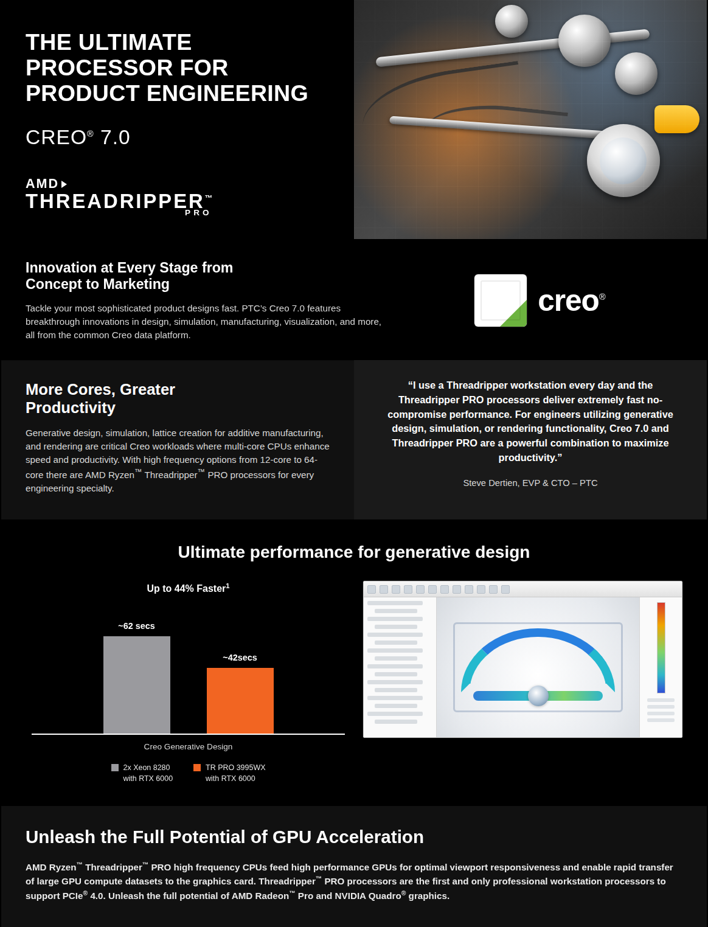The Ultimate Processor for
Product Engineering
CREO® 7.0
AMD
THREADRIPPER™
PRO
Innovation at Every Stage from
Concept to Marketing
Tackle your most sophisticated product designs fast. PTC’s Creo 7.0 features breakthrough innovations in design, simulation, manufacturing, visualization, and more, all from the common Creo data platform.
creo®
More Cores, Greater
Productivity
Generative design, simulation, lattice creation for additive manufacturing, and rendering are critical Creo workloads where multi-core CPUs enhance speed and productivity. With high frequency options from 12-core to 64-core there are AMD Ryzen™ Threadripper™ PRO processors for every engineering specialty.
“I use a Threadripper workstation every day and the Threadripper PRO processors deliver extremely fast no-compromise performance. For engineers utilizing generative design, simulation, or rendering functionality, Creo 7.0 and Threadripper PRO are a powerful combination to maximize productivity.”
Steve Dertien, EVP & CTO – PTC
Ultimate performance for generative design
Up to 44% Faster1
~62 secs
~42secs
Creo Generative Design
2x Xeon 8280
with RTX 6000
TR PRO 3995WX
with RTX 6000
Unleash the Full Potential of GPU Acceleration
AMD Ryzen™ Threadripper™ PRO high frequency CPUs feed high performance GPUs for optimal viewport responsiveness and enable rapid transfer of large GPU compute datasets to the graphics card. Threadripper™ PRO processors are the first and only professional workstation processors to support PCIe® 4.0. Unleash the full potential of AMD Radeon™ Pro and NVIDIA Quadro® graphics.